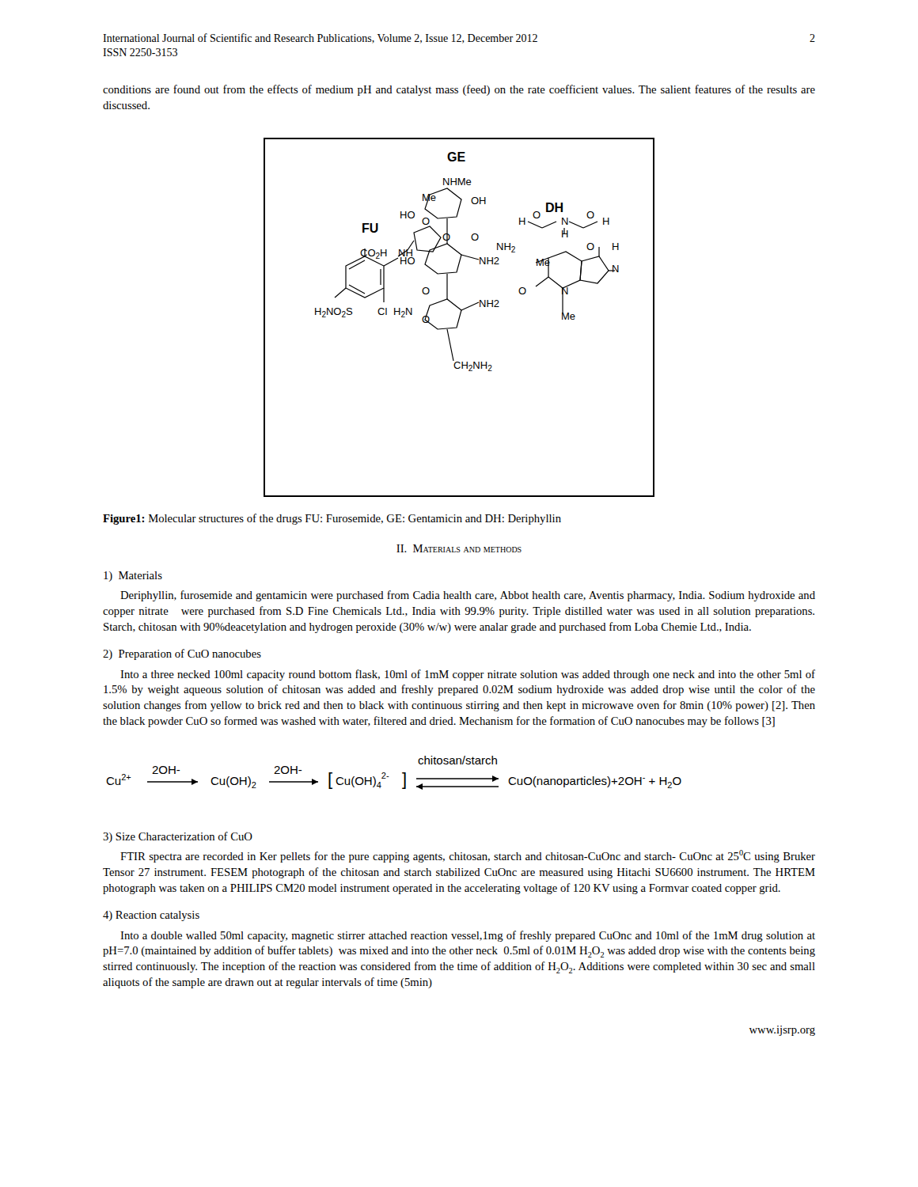International Journal of Scientific and Research Publications, Volume 2, Issue 12, December 2012
ISSN 2250-3153
2
conditions are found out from the effects of medium pH and catalyst mass (feed) on the rate coefficient values. The salient features of the results are discussed.
GE FU DH NHMe Me OH HO O O HO NH2 NH2 O NH2 H2N O CH2NH2 O CO2H NH H2NO2S Cl H O N O H H O H Me N O N Me
Figure1: Molecular structures of the drugs FU: Furosemide, GE: Gentamicin and DH: Deriphyllin
II. Materials and methods
1) Materials
Deriphyllin, furosemide and gentamicin were purchased from Cadia health care, Abbot health care, Aventis pharmacy, India. Sodium hydroxide and copper nitrate were purchased from S.D Fine Chemicals Ltd., India with 99.9% purity. Triple distilled water was used in all solution preparations. Starch, chitosan with 90%deacetylation and hydrogen peroxide (30% w/w) were analar grade and purchased from Loba Chemie Ltd., India.
2) Preparation of CuO nanocubes
Into a three necked 100ml capacity round bottom flask, 10ml of 1mM copper nitrate solution was added through one neck and into the other 5ml of 1.5% by weight aqueous solution of chitosan was added and freshly prepared 0.02M sodium hydroxide was added drop wise until the color of the solution changes from yellow to brick red and then to black with continuous stirring and then kept in microwave oven for 8min (10% power) [2]. Then the black powder CuO so formed was washed with water, filtered and dried. Mechanism for the formation of CuO nanocubes may be follows [3]
Cu2+ 2OH- Cu(OH)2 2OH- [ Cu(OH)42- ] chitosan/starch CuO(nanoparticles)+2OH- + H2O
3) Size Characterization of CuO
FTIR spectra are recorded in Ker pellets for the pure capping agents, chitosan, starch and chitosan-CuOnc and starch- CuOnc at 250C using Bruker Tensor 27 instrument. FESEM photograph of the chitosan and starch stabilized CuOnc are measured using Hitachi SU6600 instrument. The HRTEM photograph was taken on a PHILIPS CM20 model instrument operated in the accelerating voltage of 120 KV using a Formvar coated copper grid.
4) Reaction catalysis
Into a double walled 50ml capacity, magnetic stirrer attached reaction vessel,1mg of freshly prepared CuOnc and 10ml of the 1mM drug solution at pH=7.0 (maintained by addition of buffer tablets) was mixed and into the other neck 0.5ml of 0.01M H2O2 was added drop wise with the contents being stirred continuously. The inception of the reaction was considered from the time of addition of H2O2. Additions were completed within 30 sec and small aliquots of the sample are drawn out at regular intervals of time (5min)
www.ijsrp.org